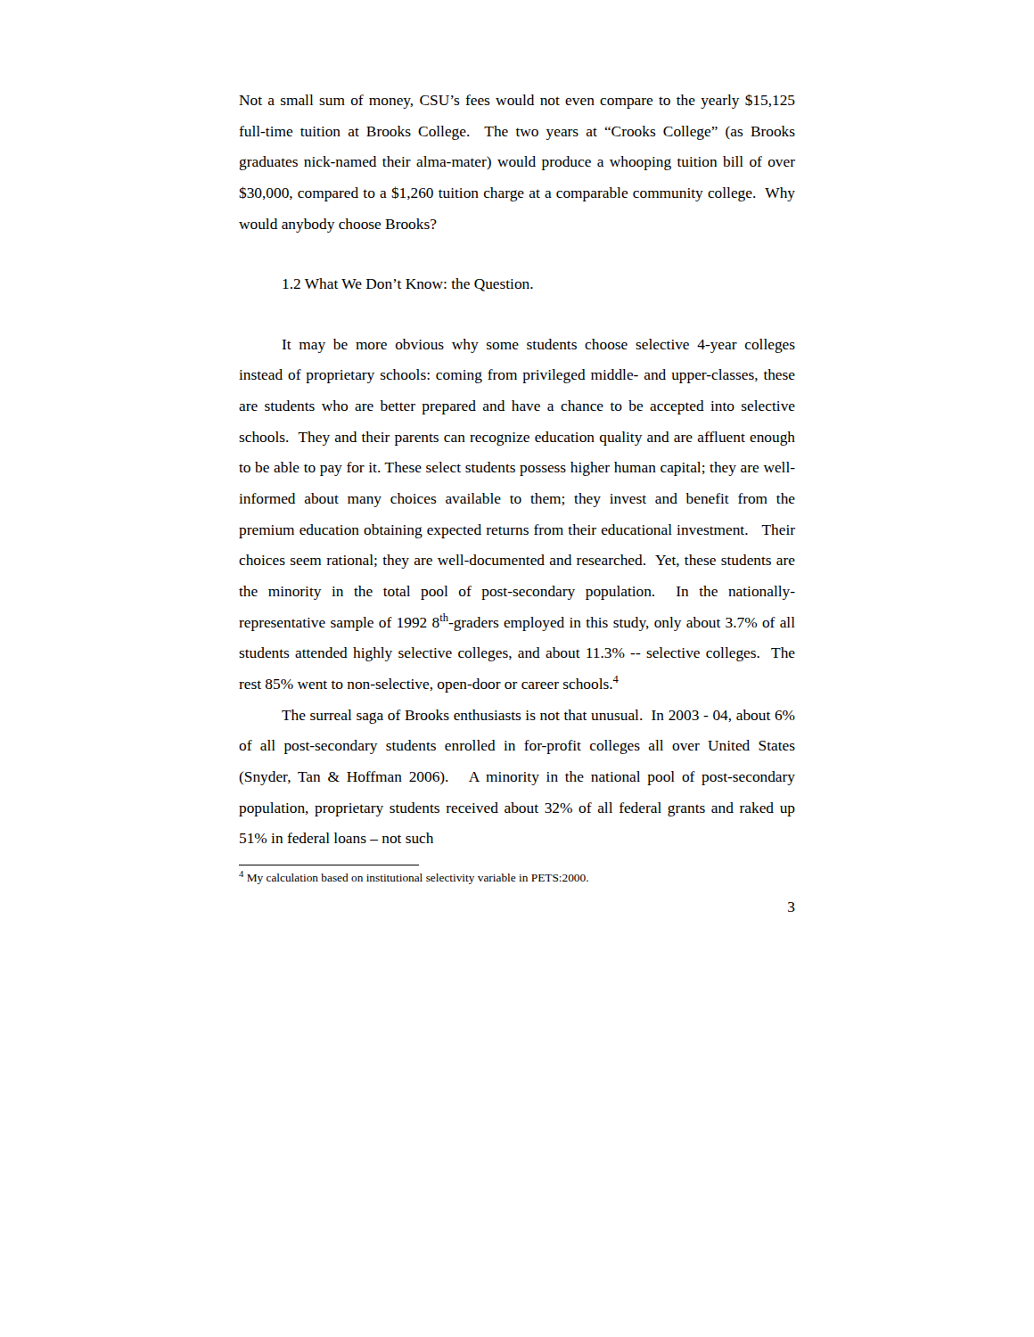Not a small sum of money, CSU’s fees would not even compare to the yearly $15,125 full-time tuition at Brooks College. The two years at “Crooks College” (as Brooks graduates nick-named their alma-mater) would produce a whooping tuition bill of over $30,000, compared to a $1,260 tuition charge at a comparable community college. Why would anybody choose Brooks?
1.2 What We Don’t Know: the Question.
It may be more obvious why some students choose selective 4-year colleges instead of proprietary schools: coming from privileged middle- and upper-classes, these are students who are better prepared and have a chance to be accepted into selective schools. They and their parents can recognize education quality and are affluent enough to be able to pay for it. These select students possess higher human capital; they are well-informed about many choices available to them; they invest and benefit from the premium education obtaining expected returns from their educational investment. Their choices seem rational; they are well-documented and researched. Yet, these students are the minority in the total pool of post-secondary population. In the nationally-representative sample of 1992 8th-graders employed in this study, only about 3.7% of all students attended highly selective colleges, and about 11.3% -- selective colleges. The rest 85% went to non-selective, open-door or career schools.4
The surreal saga of Brooks enthusiasts is not that unusual. In 2003 - 04, about 6% of all post-secondary students enrolled in for-profit colleges all over United States (Snyder, Tan & Hoffman 2006). A minority in the national pool of post-secondary population, proprietary students received about 32% of all federal grants and raked up 51% in federal loans – not such
4 My calculation based on institutional selectivity variable in PETS:2000.
3